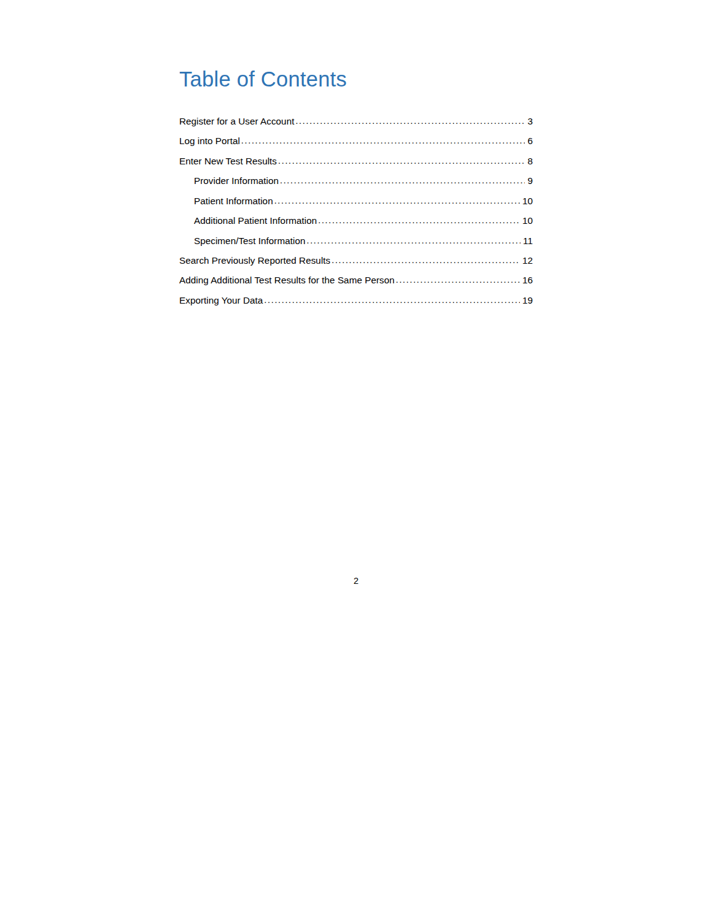Table of Contents
Register for a User Account ........................................................................................................................... 3
Log into Portal ............................................................................................................................................. 6
Enter New Test Results ............................................................................................................................... 8
Provider Information ............................................................................................................................. 9
Patient Information .............................................................................................................................. 10
Additional Patient Information ............................................................................................................. 10
Specimen/Test Information ................................................................................................................. 11
Search Previously Reported Results ..................................................................................................... 12
Adding Additional Test Results for the Same Person ............................................................................... 16
Exporting Your Data ..................................................................................................................................... 19
2